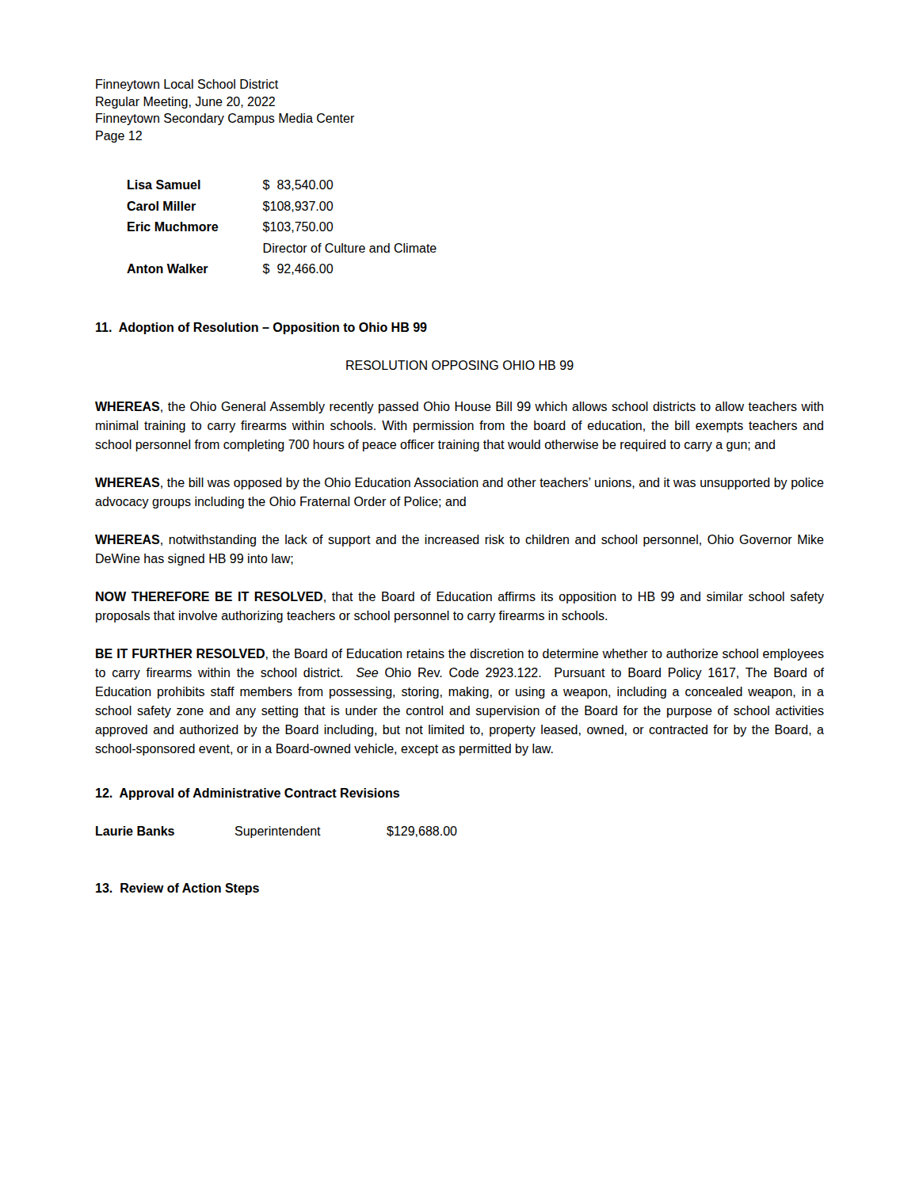Finneytown Local School District
Regular Meeting, June 20, 2022
Finneytown Secondary Campus Media Center
Page 12
| Lisa Samuel | $ 83,540.00 |
| Carol Miller | $108,937.00 |
| Eric Muchmore | $103,750.00 |
| | Director of Culture and Climate |
| Anton Walker | $ 92,466.00 |
11. Adoption of Resolution – Opposition to Ohio HB 99
RESOLUTION OPPOSING OHIO HB 99
WHEREAS, the Ohio General Assembly recently passed Ohio House Bill 99 which allows school districts to allow teachers with minimal training to carry firearms within schools. With permission from the board of education, the bill exempts teachers and school personnel from completing 700 hours of peace officer training that would otherwise be required to carry a gun; and
WHEREAS, the bill was opposed by the Ohio Education Association and other teachers’ unions, and it was unsupported by police advocacy groups including the Ohio Fraternal Order of Police; and
WHEREAS, notwithstanding the lack of support and the increased risk to children and school personnel, Ohio Governor Mike DeWine has signed HB 99 into law;
NOW THEREFORE BE IT RESOLVED, that the Board of Education affirms its opposition to HB 99 and similar school safety proposals that involve authorizing teachers or school personnel to carry firearms in schools.
BE IT FURTHER RESOLVED, the Board of Education retains the discretion to determine whether to authorize school employees to carry firearms within the school district. See Ohio Rev. Code 2923.122. Pursuant to Board Policy 1617, The Board of Education prohibits staff members from possessing, storing, making, or using a weapon, including a concealed weapon, in a school safety zone and any setting that is under the control and supervision of the Board for the purpose of school activities approved and authorized by the Board including, but not limited to, property leased, owned, or contracted for by the Board, a school-sponsored event, or in a Board-owned vehicle, except as permitted by law.
12. Approval of Administrative Contract Revisions
Laurie Banks Superintendent$129,688.00
13. Review of Action Steps